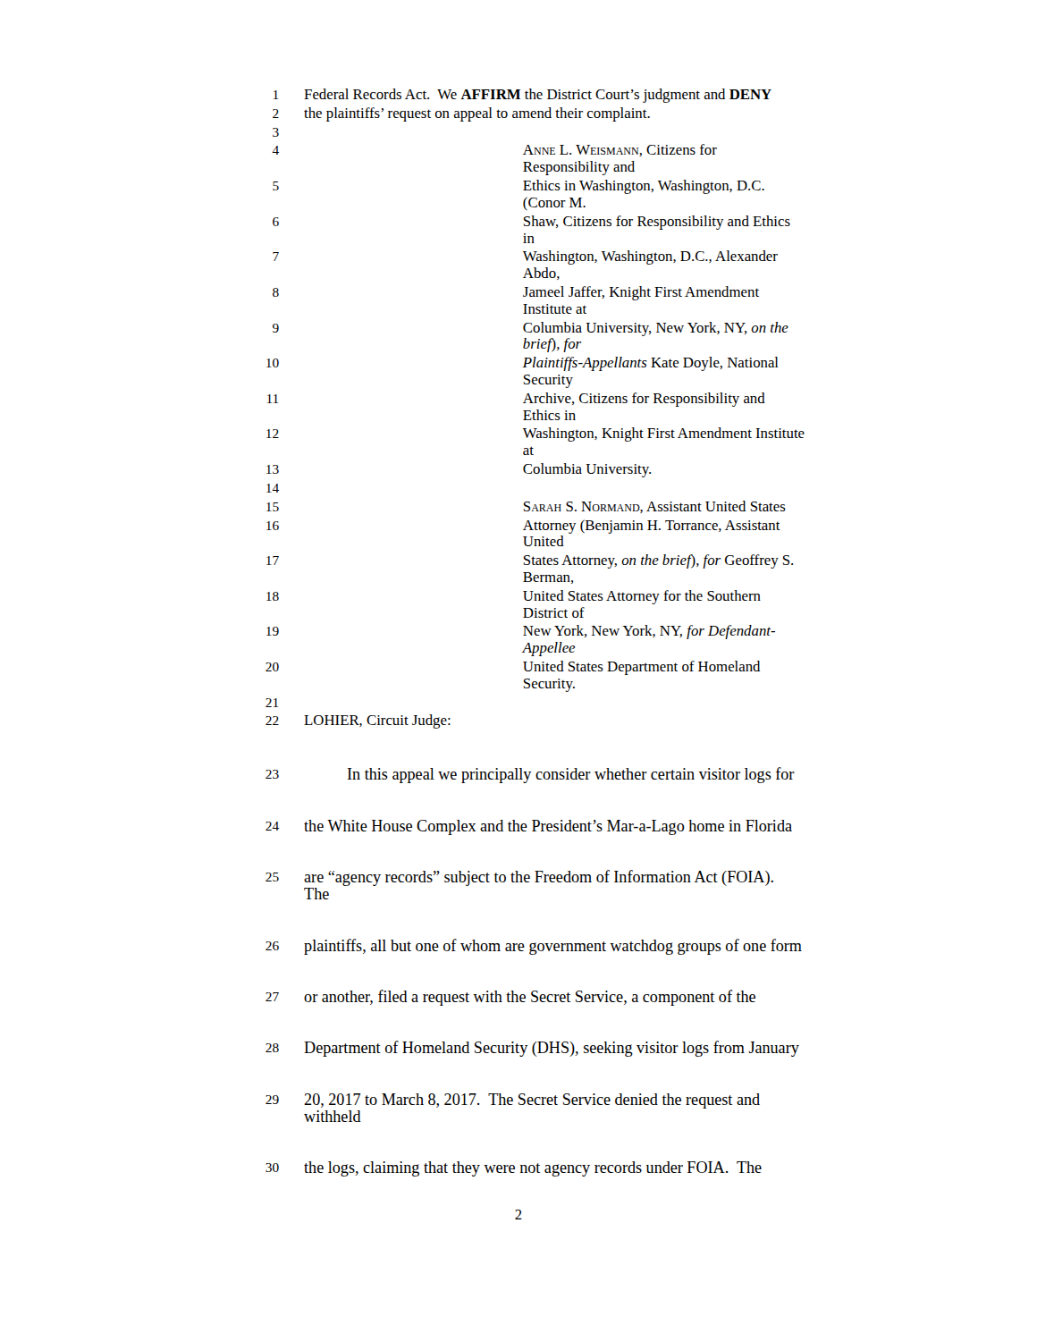| 1 | Federal Records Act. We AFFIRM the District Court’s judgment and DENY |
| 2 | the plaintiffs’ request on appeal to amend their complaint. |
| 3 | |
| 4 | Anne L. Weismann , Citizens for Responsibility and |
| 5 | Ethics in Washington, Washington, D.C. (Conor M. |
| 6 | Shaw, Citizens for Responsibility and Ethics in |
| 7 | Washington, Washington, D.C., Alexander Abdo, |
| 8 | Jameel Jaffer, Knight First Amendment Institute at |
| 9 | Columbia University, New York, NY, on the brief ), for |
| 10 | Plaintiffs-Appellants Kate Doyle, National Security |
| 11 | Archive, Citizens for Responsibility and Ethics in |
| 12 | Washington, Knight First Amendment Institute at |
| 13 | Columbia University. |
| 14 | |
| 15 | Sarah S. Normand , Assistant United States |
| 16 | Attorney (Benjamin H. Torrance, Assistant United |
| 17 | States Attorney, on the brief ), for Geoffrey S. Berman, |
| 18 | United States Attorney for the Southern District of |
| 19 | New York, New York, NY, for Defendant-Appellee |
| 20 | United States Department of Homeland Security. |
| 21 | |
| 22 | LOHIER, Circuit Judge: |
| 23 | In this appeal we principally consider whether certain visitor logs for |
| 24 | the White House Complex and the President’s Mar-a-Lago home in Florida |
| 25 | are “agency records” subject to the Freedom of Information Act (FOIA). The |
| 26 | plaintiffs, all but one of whom are government watchdog groups of one form |
| 27 | or another, filed a request with the Secret Service, a component of the |
| 28 | Department of Homeland Security (DHS), seeking visitor logs from January |
| 29 | 20, 2017 to March 8, 2017. The Secret Service denied the request and withheld |
| 30 | the logs, claiming that they were not agency records under FOIA. The |
2